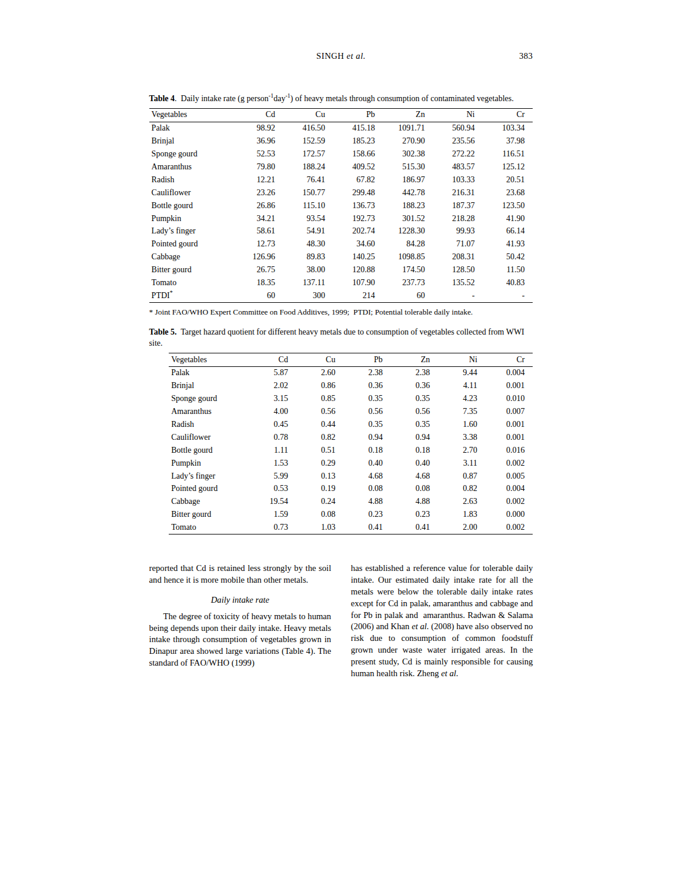SINGH et al. 383
Table 4. Daily intake rate (g person-1day-1) of heavy metals through consumption of contaminated vegetables.
| Vegetables | Cd | Cu | Pb | Zn | Ni | Cr |
| --- | --- | --- | --- | --- | --- | --- |
| Palak | 98.92 | 416.50 | 415.18 | 1091.71 | 560.94 | 103.34 |
| Brinjal | 36.96 | 152.59 | 185.23 | 270.90 | 235.56 | 37.98 |
| Sponge gourd | 52.53 | 172.57 | 158.66 | 302.38 | 272.22 | 116.51 |
| Amaranthus | 79.80 | 188.24 | 409.52 | 515.30 | 483.57 | 125.12 |
| Radish | 12.21 | 76.41 | 67.82 | 186.97 | 103.33 | 20.51 |
| Cauliflower | 23.26 | 150.77 | 299.48 | 442.78 | 216.31 | 23.68 |
| Bottle gourd | 26.86 | 115.10 | 136.73 | 188.23 | 187.37 | 123.50 |
| Pumpkin | 34.21 | 93.54 | 192.73 | 301.52 | 218.28 | 41.90 |
| Lady’s finger | 58.61 | 54.91 | 202.74 | 1228.30 | 99.93 | 66.14 |
| Pointed gourd | 12.73 | 48.30 | 34.60 | 84.28 | 71.07 | 41.93 |
| Cabbage | 126.96 | 89.83 | 140.25 | 1098.85 | 208.31 | 50.42 |
| Bitter gourd | 26.75 | 38.00 | 120.88 | 174.50 | 128.50 | 11.50 |
| Tomato | 18.35 | 137.11 | 107.90 | 237.73 | 135.52 | 40.83 |
| PTDI * | 60 | 300 | 214 | 60 | - | - |
* Joint FAO/WHO Expert Committee on Food Additives, 1999; PTDI; Potential tolerable daily intake.
Table 5. Target hazard quotient for different heavy metals due to consumption of vegetables collected from WWI site.
| Vegetables | Cd | Cu | Pb | Zn | Ni | Cr |
| --- | --- | --- | --- | --- | --- | --- |
| Palak | 5.87 | 2.60 | 2.38 | 2.38 | 9.44 | 0.004 |
| Brinjal | 2.02 | 0.86 | 0.36 | 0.36 | 4.11 | 0.001 |
| Sponge gourd | 3.15 | 0.85 | 0.35 | 0.35 | 4.23 | 0.010 |
| Amaranthus | 4.00 | 0.56 | 0.56 | 0.56 | 7.35 | 0.007 |
| Radish | 0.45 | 0.44 | 0.35 | 0.35 | 1.60 | 0.001 |
| Cauliflower | 0.78 | 0.82 | 0.94 | 0.94 | 3.38 | 0.001 |
| Bottle gourd | 1.11 | 0.51 | 0.18 | 0.18 | 2.70 | 0.016 |
| Pumpkin | 1.53 | 0.29 | 0.40 | 0.40 | 3.11 | 0.002 |
| Lady’s finger | 5.99 | 0.13 | 4.68 | 4.68 | 0.87 | 0.005 |
| Pointed gourd | 0.53 | 0.19 | 0.08 | 0.08 | 0.82 | 0.004 |
| Cabbage | 19.54 | 0.24 | 4.88 | 4.88 | 2.63 | 0.002 |
| Bitter gourd | 1.59 | 0.08 | 0.23 | 0.23 | 1.83 | 0.000 |
| Tomato | 0.73 | 1.03 | 0.41 | 0.41 | 2.00 | 0.002 |
reported that Cd is retained less strongly by the soil and hence it is more mobile than other metals.
Daily intake rate
The degree of toxicity of heavy metals to human being depends upon their daily intake. Heavy metals intake through consumption of vegetables grown in Dinapur area showed large variations (Table 4). The standard of FAO/WHO (1999)
has established a reference value for tolerable daily intake. Our estimated daily intake rate for all the metals were below the tolerable daily intake rates except for Cd in palak, amaranthus and cabbage and for Pb in palak and amaranthus. Radwan & Salama (2006) and Khan et al. (2008) have also observed no risk due to consumption of common foodstuff grown under waste water irrigated areas. In the present study, Cd is mainly responsible for causing human health risk. Zheng et al.